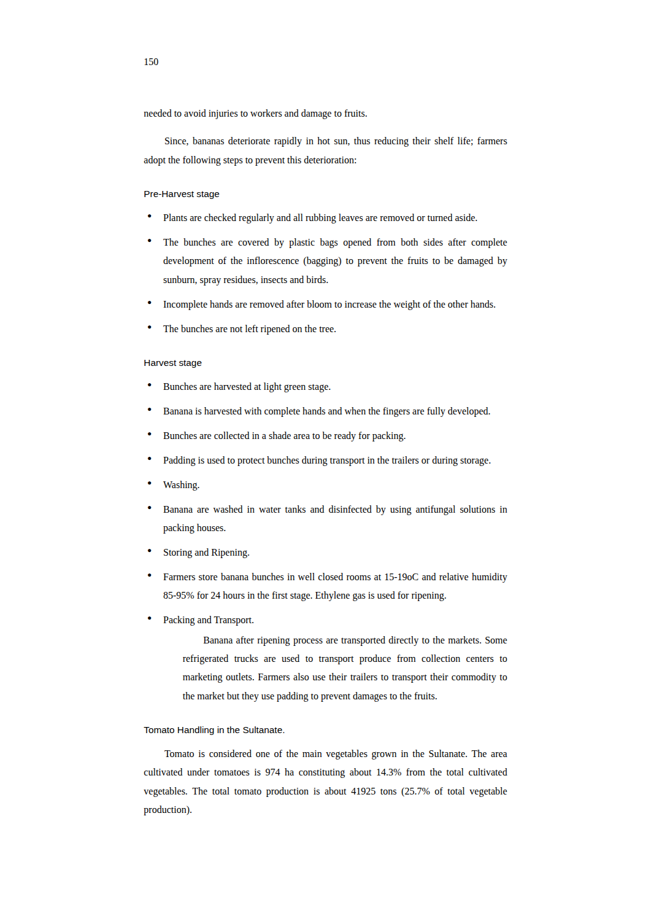150
needed to avoid injuries to workers and damage to fruits.
Since, bananas deteriorate rapidly in hot sun, thus reducing their shelf life; farmers adopt the following steps to prevent this deterioration:
Pre-Harvest stage
Plants are checked regularly and all rubbing leaves are removed or turned aside.
The bunches are covered by plastic bags opened from both sides after complete development of the inflorescence (bagging) to prevent the fruits to be damaged by sunburn, spray residues, insects and birds.
Incomplete hands are removed after bloom to increase the weight of the other hands.
The bunches are not left ripened on the tree.
Harvest stage
Bunches are harvested at light green stage.
Banana is harvested with complete hands and when the fingers are fully developed.
Bunches are collected in a shade area to be ready for packing.
Padding is used to protect bunches during transport in the trailers or during storage.
Washing.
Banana are washed in water tanks and disinfected by using antifungal solutions in packing houses.
Storing and Ripening.
Farmers store banana bunches in well closed rooms at 15-19oC and relative humidity 85-95% for 24 hours in the first stage. Ethylene gas is used for ripening.
Packing and Transport.
Banana after ripening process are transported directly to the markets. Some refrigerated trucks are used to transport produce from collection centers to marketing outlets. Farmers also use their trailers to transport their commodity to the market but they use padding to prevent damages to the fruits.
Tomato Handling in the Sultanate.
Tomato is considered one of the main vegetables grown in the Sultanate. The area cultivated under tomatoes is 974 ha constituting about 14.3% from the total cultivated vegetables. The total tomato production is about 41925 tons (25.7% of total vegetable production).